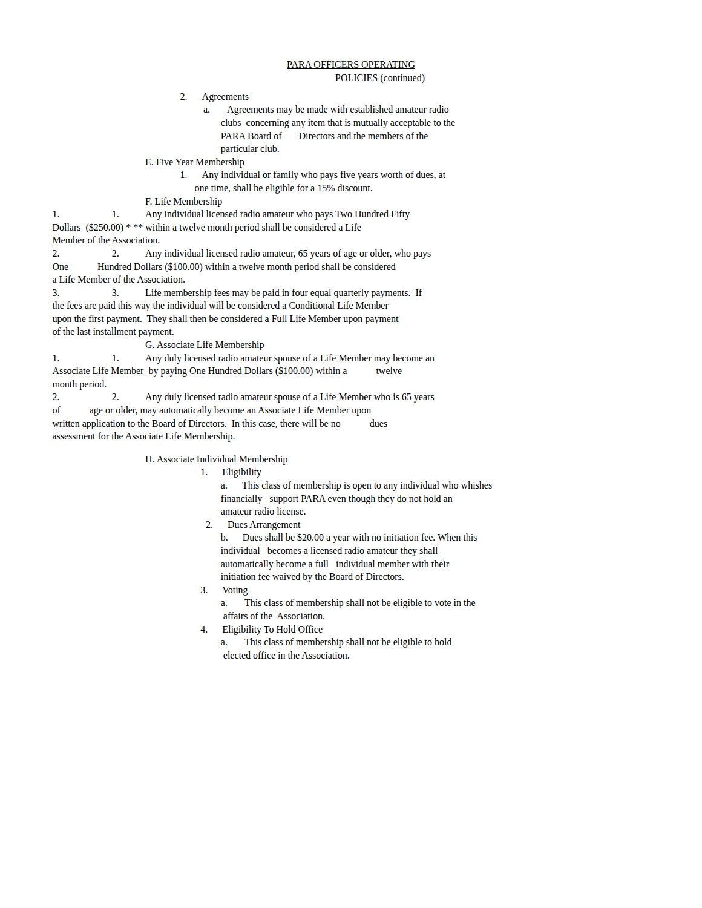PARA OFFICERS OPERATING POLICIES (continued)
2. Agreements
a. Agreements may be made with established amateur radio
clubs concerning any item that is mutually acceptable to the
PARA Board of Directors and the members of the
particular club.
E. Five Year Membership
1. Any individual or family who pays five years worth of dues, at
one time, shall be eligible for a 15% discount.
F. Life Membership
1. 1. Any individual licensed radio amateur who pays Two Hundred Fifty
Dollars ($250.00) * ** within a twelve month period shall be considered a Life
Member of the Association.
2. 2. Any individual licensed radio amateur, 65 years of age or older, who pays
One Hundred Dollars ($100.00) within a twelve month period shall be considered
a Life Member of the Association.
3. 3. Life membership fees may be paid in four equal quarterly payments. If
the fees are paid this way the individual will be considered a Conditional Life Member
upon the first payment. They shall then be considered a Full Life Member upon payment
of the last installment payment.
G. Associate Life Membership
1. 1. Any duly licensed radio amateur spouse of a Life Member may become an
Associate Life Member by paying One Hundred Dollars ($100.00) within a twelve
month period.
2. 2. Any duly licensed radio amateur spouse of a Life Member who is 65 years
of age or older, may automatically become an Associate Life Member upon
written application to the Board of Directors. In this case, there will be no dues
assessment for the Associate Life Membership.
H. Associate Individual Membership
1. Eligibility
a. This class of membership is open to any individual who whishes
financially support PARA even though they do not hold an
amateur radio license.
2. Dues Arrangement
b. Dues shall be $20.00 a year with no initiation fee. When this
individual becomes a licensed radio amateur they shall
automatically become a full individual member with their
initiation fee waived by the Board of Directors.
3. Voting
a. This class of membership shall not be eligible to vote in the
affairs of the Association.
4. Eligibility To Hold Office
a. This class of membership shall not be eligible to hold
elected office in the Association.